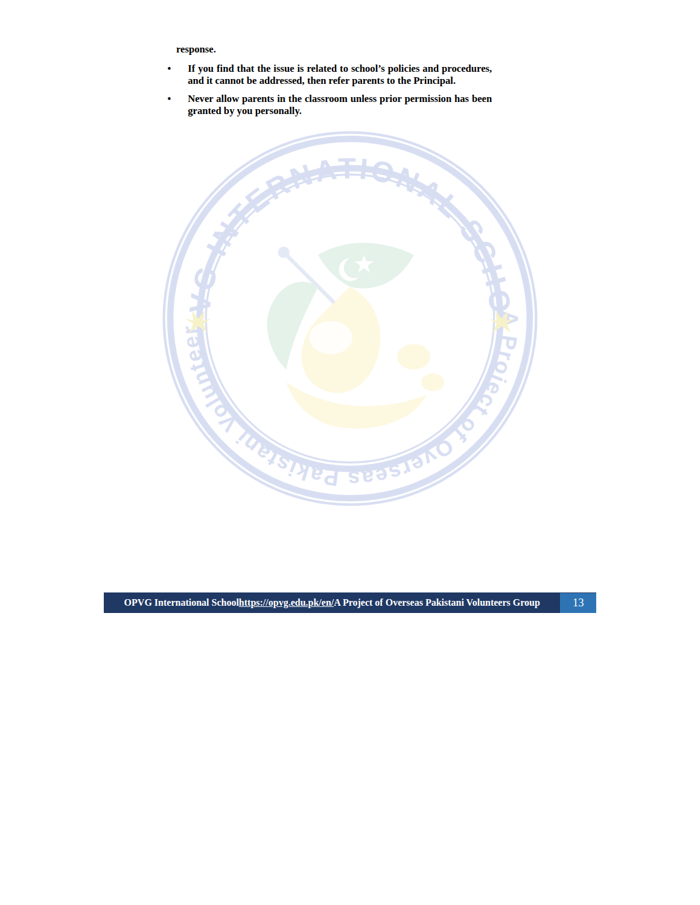OPVG INTERNATIONAL SCHOOL A Project of Overseas Pakistani Volunteers
response.
If you find that the issue is related to school’s policies and procedures, and it cannot be addressed, then refer parents to the Principal.
Never allow parents in the classroom unless prior permission has been granted by you personally.
OPVG International School https://opvg.edu.pk/en/ A Project of Overseas Pakistani Volunteers Group
13